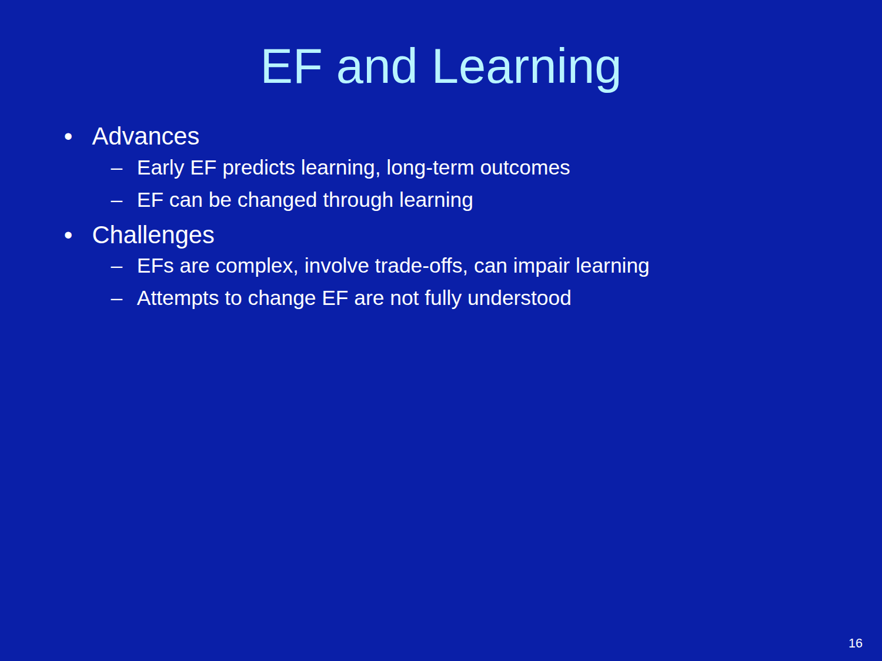EF and Learning
•Advances
–Early EF predicts learning, long-term outcomes
–EF can be changed through learning
•Challenges
–EFs are complex, involve trade-offs, can impair learning
–Attempts to change EF are not fully understood
16